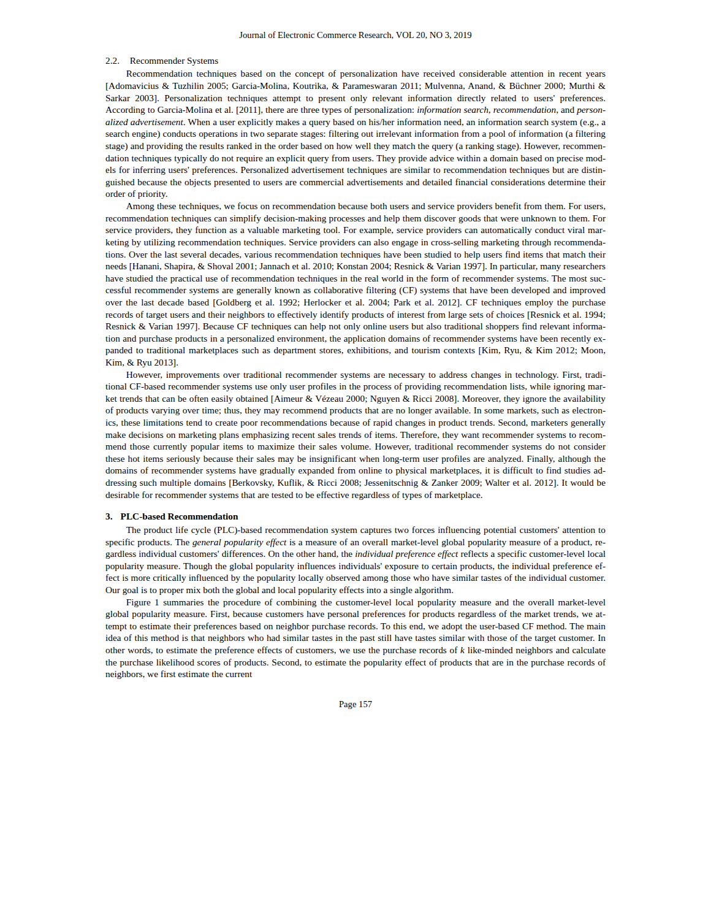Journal of Electronic Commerce Research, VOL 20, NO 3, 2019
2.2. Recommender Systems
Recommendation techniques based on the concept of personalization have received considerable attention in recent years [Adomavicius & Tuzhilin 2005; Garcia-Molina, Koutrika, & Parameswaran 2011; Mulvenna, Anand, & Büchner 2000; Murthi & Sarkar 2003]. Personalization techniques attempt to present only relevant information directly related to users' preferences. According to Garcia-Molina et al. [2011], there are three types of personalization: information search, recommendation, and personalized advertisement. When a user explicitly makes a query based on his/her information need, an information search system (e.g., a search engine) conducts operations in two separate stages: filtering out irrelevant information from a pool of information (a filtering stage) and providing the results ranked in the order based on how well they match the query (a ranking stage). However, recommendation techniques typically do not require an explicit query from users. They provide advice within a domain based on precise models for inferring users' preferences. Personalized advertisement techniques are similar to recommendation techniques but are distinguished because the objects presented to users are commercial advertisements and detailed financial considerations determine their order of priority.
Among these techniques, we focus on recommendation because both users and service providers benefit from them. For users, recommendation techniques can simplify decision-making processes and help them discover goods that were unknown to them. For service providers, they function as a valuable marketing tool. For example, service providers can automatically conduct viral marketing by utilizing recommendation techniques. Service providers can also engage in cross-selling marketing through recommendations. Over the last several decades, various recommendation techniques have been studied to help users find items that match their needs [Hanani, Shapira, & Shoval 2001; Jannach et al. 2010; Konstan 2004; Resnick & Varian 1997]. In particular, many researchers have studied the practical use of recommendation techniques in the real world in the form of recommender systems. The most successful recommender systems are generally known as collaborative filtering (CF) systems that have been developed and improved over the last decade based [Goldberg et al. 1992; Herlocker et al. 2004; Park et al. 2012]. CF techniques employ the purchase records of target users and their neighbors to effectively identify products of interest from large sets of choices [Resnick et al. 1994; Resnick & Varian 1997]. Because CF techniques can help not only online users but also traditional shoppers find relevant information and purchase products in a personalized environment, the application domains of recommender systems have been recently expanded to traditional marketplaces such as department stores, exhibitions, and tourism contexts [Kim, Ryu, & Kim 2012; Moon, Kim, & Ryu 2013].
However, improvements over traditional recommender systems are necessary to address changes in technology. First, traditional CF-based recommender systems use only user profiles in the process of providing recommendation lists, while ignoring market trends that can be often easily obtained [Aimeur & Vézeau 2000; Nguyen & Ricci 2008]. Moreover, they ignore the availability of products varying over time; thus, they may recommend products that are no longer available. In some markets, such as electronics, these limitations tend to create poor recommendations because of rapid changes in product trends. Second, marketers generally make decisions on marketing plans emphasizing recent sales trends of items. Therefore, they want recommender systems to recommend those currently popular items to maximize their sales volume. However, traditional recommender systems do not consider these hot items seriously because their sales may be insignificant when long-term user profiles are analyzed. Finally, although the domains of recommender systems have gradually expanded from online to physical marketplaces, it is difficult to find studies addressing such multiple domains [Berkovsky, Kuflik, & Ricci 2008; Jessenitschnig & Zanker 2009; Walter et al. 2012]. It would be desirable for recommender systems that are tested to be effective regardless of types of marketplace.
3. PLC-based Recommendation
The product life cycle (PLC)-based recommendation system captures two forces influencing potential customers' attention to specific products. The general popularity effect is a measure of an overall market-level global popularity measure of a product, regardless individual customers' differences. On the other hand, the individual preference effect reflects a specific customer-level local popularity measure. Though the global popularity influences individuals' exposure to certain products, the individual preference effect is more critically influenced by the popularity locally observed among those who have similar tastes of the individual customer. Our goal is to proper mix both the global and local popularity effects into a single algorithm.
Figure 1 summaries the procedure of combining the customer-level local popularity measure and the overall market-level global popularity measure. First, because customers have personal preferences for products regardless of the market trends, we attempt to estimate their preferences based on neighbor purchase records. To this end, we adopt the user-based CF method. The main idea of this method is that neighbors who had similar tastes in the past still have tastes similar with those of the target customer. In other words, to estimate the preference effects of customers, we use the purchase records of k like-minded neighbors and calculate the purchase likelihood scores of products. Second, to estimate the popularity effect of products that are in the purchase records of neighbors, we first estimate the current
Page 157